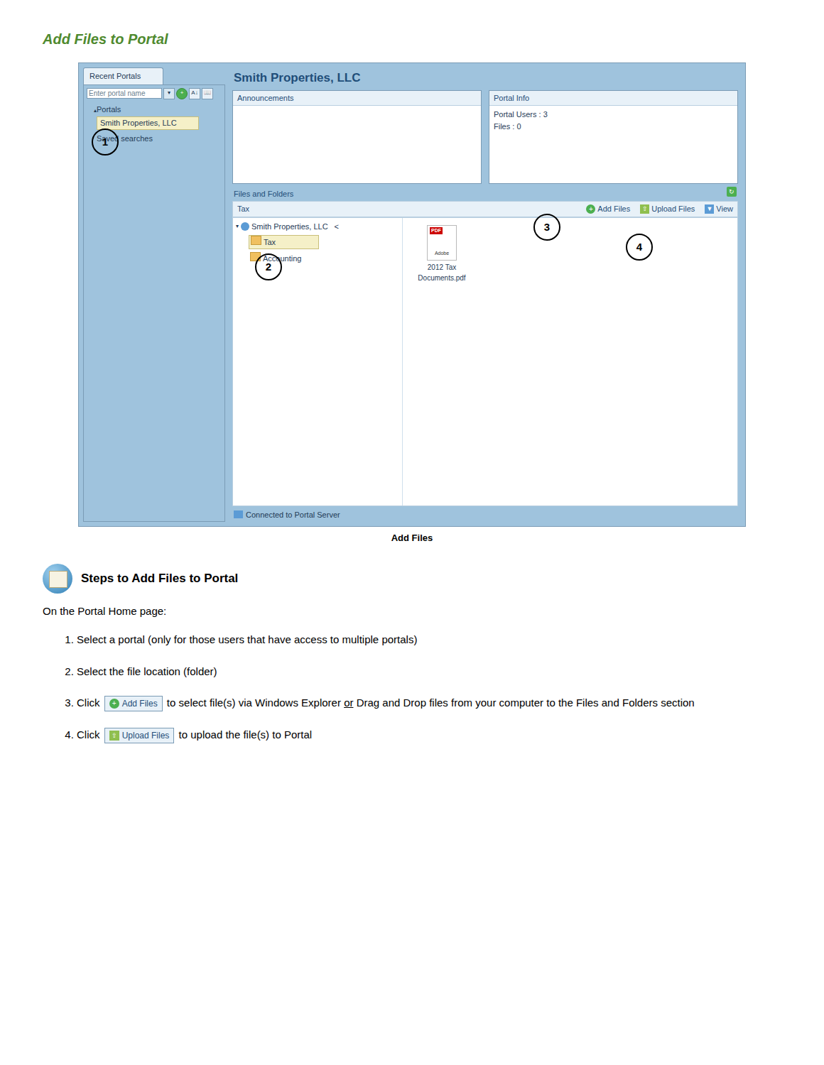Add Files to Portal
Recent Portals
▾ + A↓ 📖
Portals
Smith Properties, LLC
Saved searches
Smith Properties, LLC
Announcements
Portal Info
Portal Users : 3
Files : 0
Files and Folders ↻
Tax +Add Files ⇧Upload Files ▼View
▾ Smith Properties, LLC <
Tax
Accounting
PDF Adobe
2012 Tax
Documents.pdf
Connected to Portal Server
1
2
3
4
Add Files
Steps to Add Files to Portal
On the Portal Home page:
Select a portal (only for those users that have access to multiple portals)
Select the file location (folder)
Click +Add Files to select file(s) via Windows Explorer or Drag and Drop files from your computer to the Files and Folders section
Click ⇧Upload Files to upload the file(s) to Portal